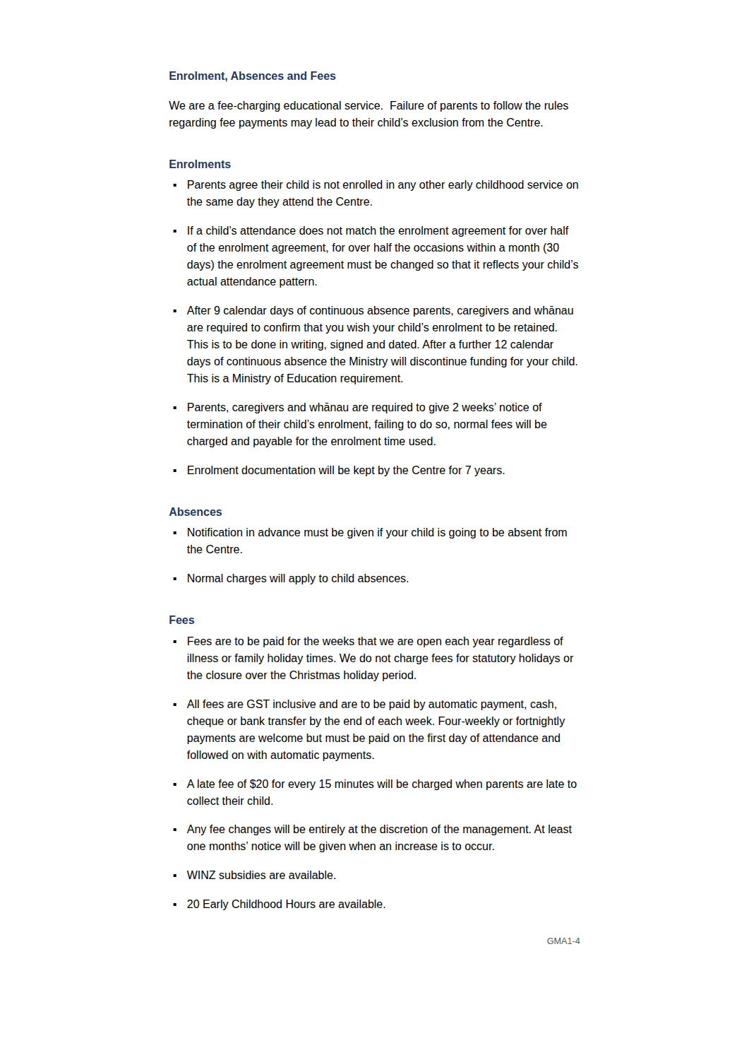Enrolment, Absences and Fees
We are a fee-charging educational service. Failure of parents to follow the rules regarding fee payments may lead to their child’s exclusion from the Centre.
Enrolments
Parents agree their child is not enrolled in any other early childhood service on the same day they attend the Centre.
If a child’s attendance does not match the enrolment agreement for over half of the enrolment agreement, for over half the occasions within a month (30 days) the enrolment agreement must be changed so that it reflects your child’s actual attendance pattern.
After 9 calendar days of continuous absence parents, caregivers and whānau are required to confirm that you wish your child’s enrolment to be retained. This is to be done in writing, signed and dated. After a further 12 calendar days of continuous absence the Ministry will discontinue funding for your child. This is a Ministry of Education requirement.
Parents, caregivers and whānau are required to give 2 weeks’ notice of termination of their child’s enrolment, failing to do so, normal fees will be charged and payable for the enrolment time used.
Enrolment documentation will be kept by the Centre for 7 years.
Absences
Notification in advance must be given if your child is going to be absent from the Centre.
Normal charges will apply to child absences.
Fees
Fees are to be paid for the weeks that we are open each year regardless of illness or family holiday times. We do not charge fees for statutory holidays or the closure over the Christmas holiday period.
All fees are GST inclusive and are to be paid by automatic payment, cash, cheque or bank transfer by the end of each week. Four-weekly or fortnightly payments are welcome but must be paid on the first day of attendance and followed on with automatic payments.
A late fee of $20 for every 15 minutes will be charged when parents are late to collect their child.
Any fee changes will be entirely at the discretion of the management. At least one months’ notice will be given when an increase is to occur.
WINZ subsidies are available.
20 Early Childhood Hours are available.
GMA1-4